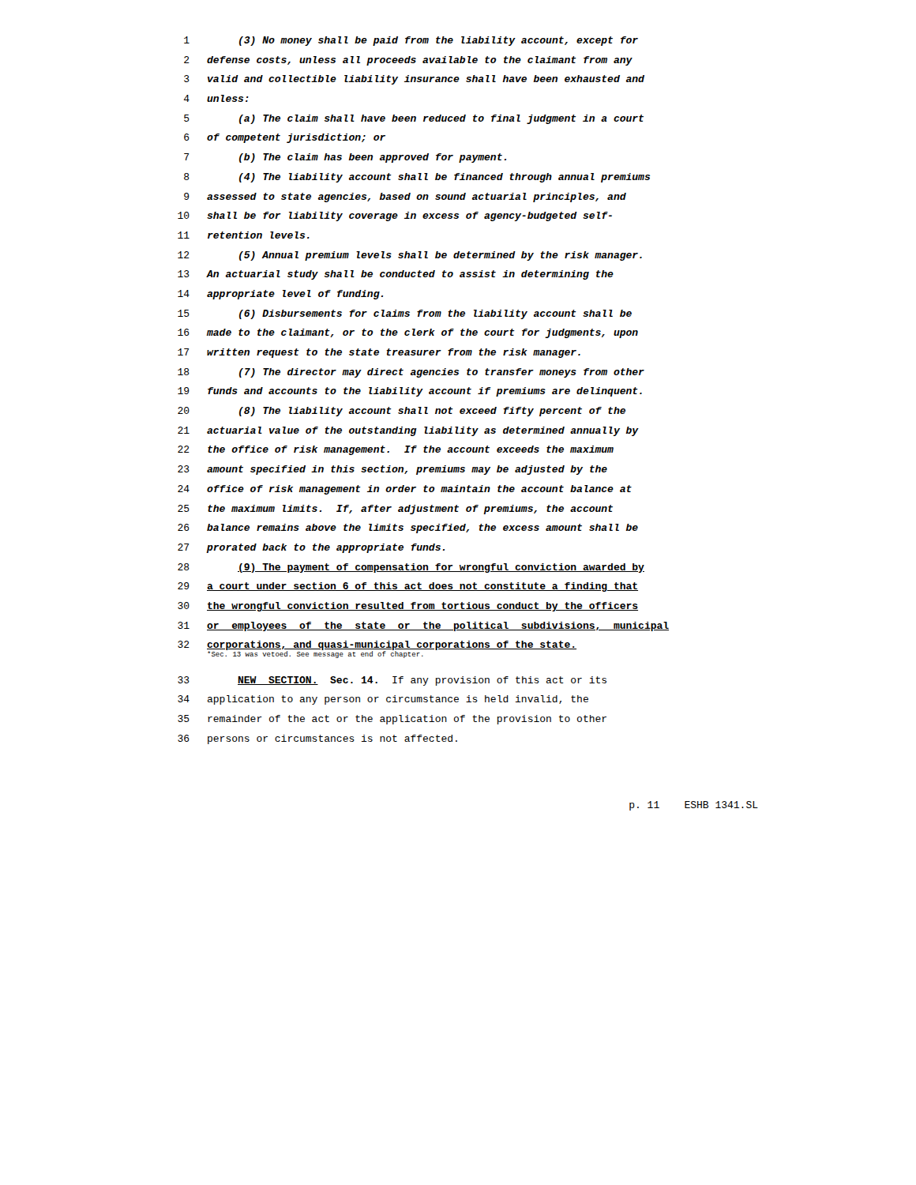1
(3) No money shall be paid from the liability account, except for
2
defense costs, unless all proceeds available to the claimant from any
3
valid and collectible liability insurance shall have been exhausted and
4
unless:
5
(a) The claim shall have been reduced to final judgment in a court
6
of competent jurisdiction; or
7
(b) The claim has been approved for payment.
8
(4) The liability account shall be financed through annual premiums
9
assessed to state agencies, based on sound actuarial principles, and
10
shall be for liability coverage in excess of agency-budgeted self-
11
retention levels.
12
(5) Annual premium levels shall be determined by the risk manager.
13
An actuarial study shall be conducted to assist in determining the
14
appropriate level of funding.
15
(6) Disbursements for claims from the liability account shall be
16
made to the claimant, or to the clerk of the court for judgments, upon
17
written request to the state treasurer from the risk manager.
18
(7) The director may direct agencies to transfer moneys from other
19
funds and accounts to the liability account if premiums are delinquent.
20
(8) The liability account shall not exceed fifty percent of the
21
actuarial value of the outstanding liability as determined annually by
22
the office of risk management. If the account exceeds the maximum
23
amount specified in this section, premiums may be adjusted by the
24
office of risk management in order to maintain the account balance at
25
the maximum limits. If, after adjustment of premiums, the account
26
balance remains above the limits specified, the excess amount shall be
27
prorated back to the appropriate funds.
28
(9) The payment of compensation for wrongful conviction awarded by
29
a court under section 6 of this act does not constitute a finding that
30
the wrongful conviction resulted from tortious conduct by the officers
31
or employees of the state or the political subdivisions, municipal
32
corporations, and quasi-municipal corporations of the state.
*Sec. 13 was vetoed. See message at end of chapter.
33
NEW SECTION. Sec. 14. If any provision of this act or its
34
application to any person or circumstance is held invalid, the
35
remainder of the act or the application of the provision to other
36
persons or circumstances is not affected.
p. 11 ESHB 1341.SL